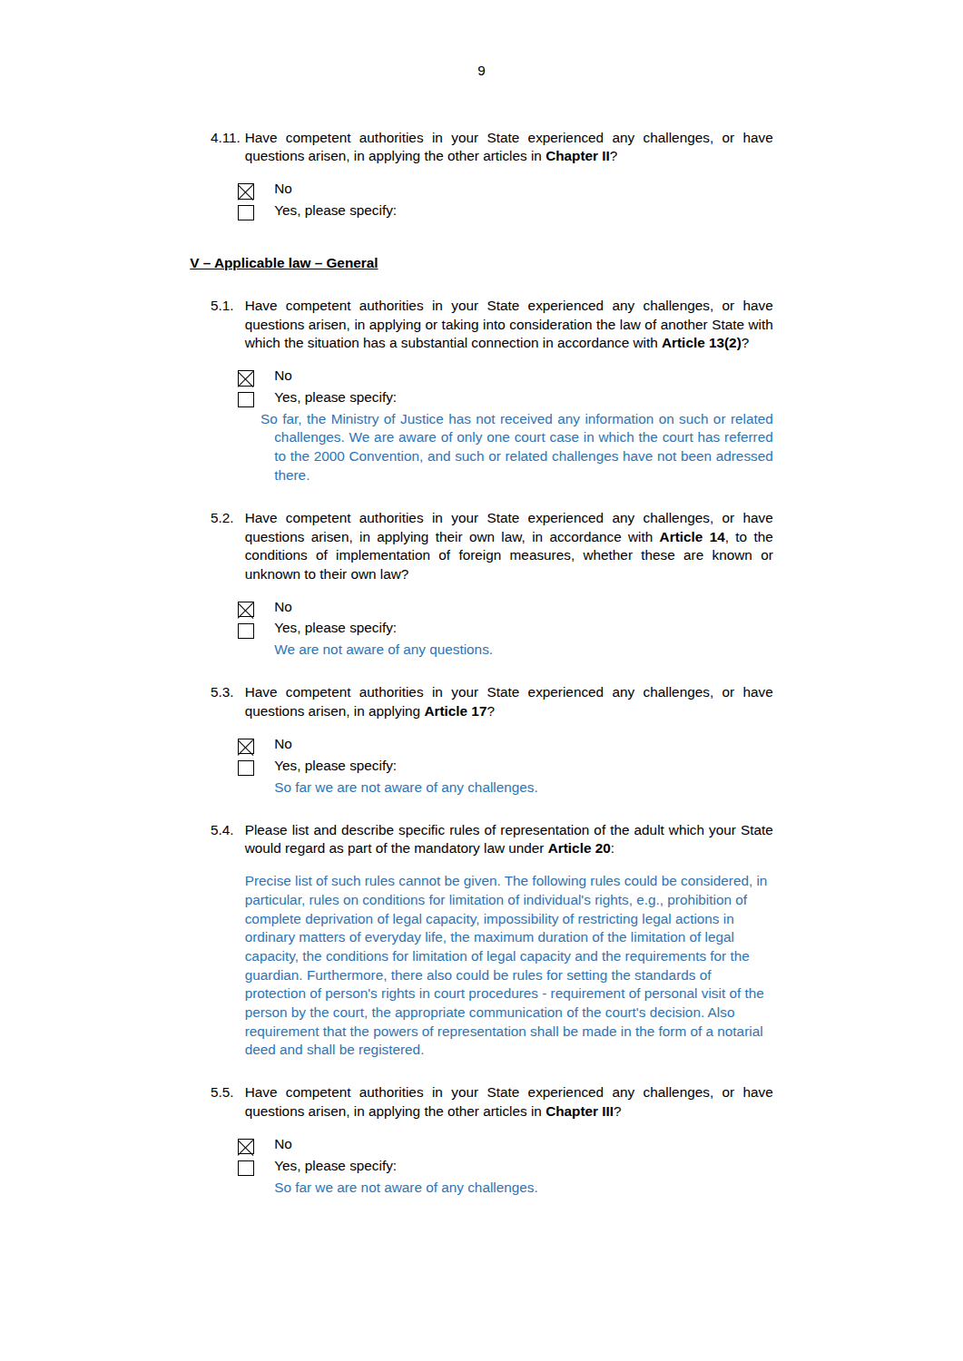9
4.11.
Have competent authorities in your State experienced any challenges, or have questions arisen, in applying the other articles in Chapter II?
No
Yes, please specify:
V – Applicable law – General
5.1.
Have competent authorities in your State experienced any challenges, or have questions arisen, in applying or taking into consideration the law of another State with which the situation has a substantial connection in accordance with Article 13(2)?
No
Yes, please specify:
So far, the Ministry of Justice has not received any information on such or related challenges. We are aware of only one court case in which the court has referred to the 2000 Convention, and such or related challenges have not been adressed there.
5.2.
Have competent authorities in your State experienced any challenges, or have questions arisen, in applying their own law, in accordance with Article 14, to the conditions of implementation of foreign measures, whether these are known or unknown to their own law?
No
Yes, please specify:
We are not aware of any questions.
5.3.
Have competent authorities in your State experienced any challenges, or have questions arisen, in applying Article 17?
No
Yes, please specify:
So far we are not aware of any challenges.
5.4.
Please list and describe specific rules of representation of the adult which your State would regard as part of the mandatory law under Article 20:
Precise list of such rules cannot be given. The following rules could be considered, in particular, rules on conditions for limitation of individual's rights, e.g., prohibition of complete deprivation of legal capacity, impossibility of restricting legal actions in ordinary matters of everyday life, the maximum duration of the limitation of legal capacity, the conditions for limitation of legal capacity and the requirements for the guardian. Furthermore, there also could be rules for setting the standards of protection of person's rights in court procedures - requirement of personal visit of the person by the court, the appropriate communication of the court's decision. Also requirement that the powers of representation shall be made in the form of a notarial deed and shall be registered.
5.5.
Have competent authorities in your State experienced any challenges, or have questions arisen, in applying the other articles in Chapter III?
No
Yes, please specify:
So far we are not aware of any challenges.